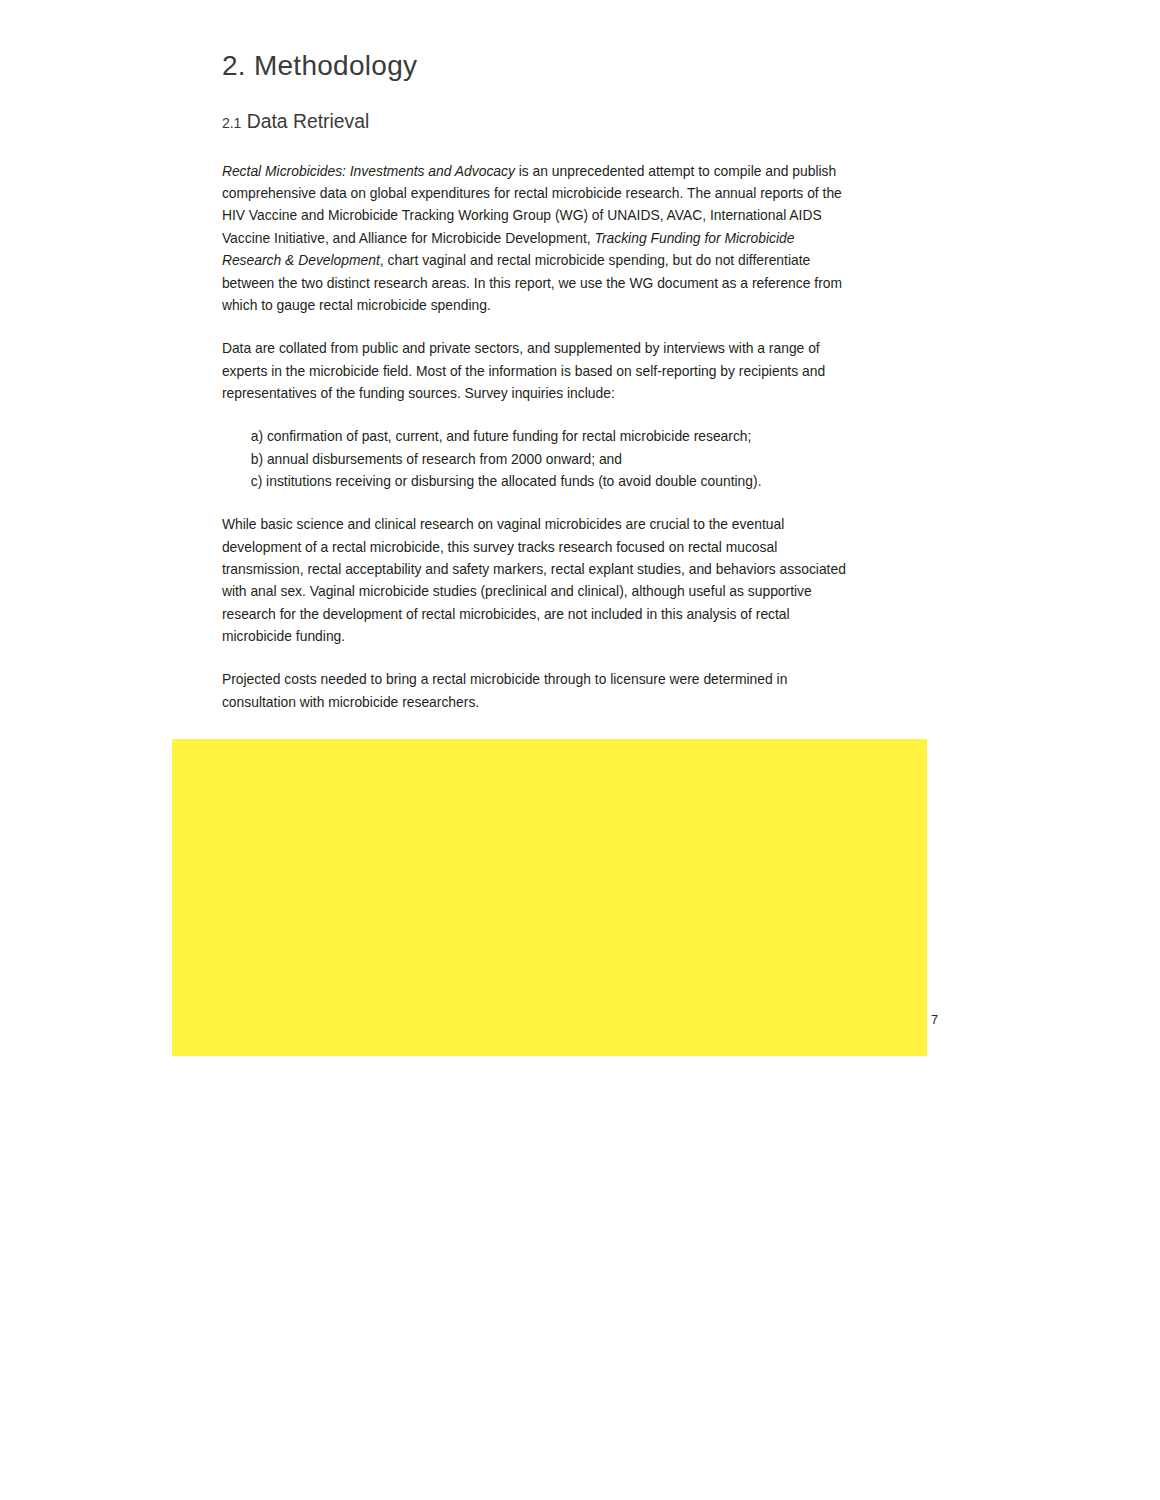2. Methodology
2.1 Data Retrieval
Rectal Microbicides: Investments and Advocacy is an unprecedented attempt to compile and publish comprehensive data on global expenditures for rectal microbicide research. The annual reports of the HIV Vaccine and Microbicide Tracking Working Group (WG) of UNAIDS, AVAC, International AIDS Vaccine Initiative, and Alliance for Microbicide Development, Tracking Funding for Microbicide Research & Development, chart vaginal and rectal microbicide spending, but do not differentiate between the two distinct research areas. In this report, we use the WG document as a reference from which to gauge rectal microbicide spending.
Data are collated from public and private sectors, and supplemented by interviews with a range of experts in the microbicide field. Most of the information is based on self-reporting by recipients and representatives of the funding sources. Survey inquiries include:
a) confirmation of past, current, and future funding for rectal microbicide research;
b) annual disbursements of research from 2000 onward; and
c) institutions receiving or disbursing the allocated funds (to avoid double counting).
While basic science and clinical research on vaginal microbicides are crucial to the eventual development of a rectal microbicide, this survey tracks research focused on rectal mucosal transmission, rectal acceptability and safety markers, rectal explant studies, and behaviors associated with anal sex. Vaginal microbicide studies (preclinical and clinical), although useful as supportive research for the development of rectal microbicides, are not included in this analysis of rectal microbicide funding.
Projected costs needed to bring a rectal microbicide through to licensure were determined in consultation with microbicide researchers.
7